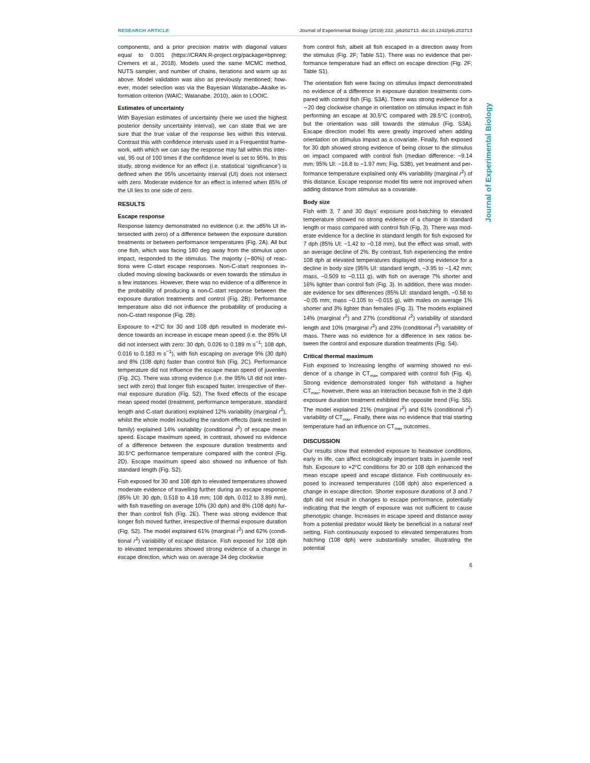RESEARCH ARTICLE
Journal of Experimental Biology (2019) 222, jeb202713. doi:10.1242/jeb.202713
components, and a prior precision matrix with diagonal values equal to 0.001 (https://CRAN.R-project.org/package=bpnreg; Cremers et al., 2018). Models used the same MCMC method, NUTS sampler, and number of chains, iterations and warm up as above. Model validation was also as previously mentioned; however, model selection was via the Bayesian Watanabe–Akaike information criterion (WAIC; Watanabe, 2010), akin to LOOIC.
Estimates of uncertainty
With Bayesian estimates of uncertainty (here we used the highest posterior density uncertainty interval), we can state that we are sure that the true value of the response lies within this interval. Contrast this with confidence intervals used in a Frequentist framework, with which we can say the response may fall within this interval, 95 out of 100 times if the confidence level is set to 95%. In this study, strong evidence for an effect (i.e. statistical ‘significance’) is defined when the 95% uncertainty interval (UI) does not intersect with zero. Moderate evidence for an effect is inferred when 85% of the UI lies to one side of zero.
RESULTS
Escape response
Response latency demonstrated no evidence (i.e. the ≥85% UI intersected with zero) of a difference between the exposure duration treatments or between performance temperatures (Fig. 2A). All but one fish, which was facing 180 deg away from the stimulus upon impact, responded to the stimulus. The majority (∼80%) of reactions were C-start escape responses. Non-C-start responses included moving slowing backwards or even towards the stimulus in a few instances. However, there was no evidence of a difference in the probability of producing a non-C-start response between the exposure duration treatments and control (Fig. 2B). Performance temperature also did not influence the probability of producing a non-C-start response (Fig. 2B).
Exposure to +2°C for 30 and 108 dph resulted in moderate evidence towards an increase in escape mean speed (i.e. the 85% UI did not intersect with zero: 30 dph, 0.026 to 0.189 m s−1; 108 dph, 0.016 to 0.183 m s−1), with fish escaping on average 9% (30 dph) and 8% (108 dph) faster than control fish (Fig. 2C). Performance temperature did not influence the escape mean speed of juveniles (Fig. 2C). There was strong evidence (i.e. the 95% UI did not intersect with zero) that longer fish escaped faster, irrespective of thermal exposure duration (Fig. S2). The fixed effects of the escape mean speed model (treatment, performance temperature, standard length and C-start duration) explained 12% variability (marginal r2), whilst the whole model including the random effects (tank nested in family) explained 14% variability (conditional r2) of escape mean speed. Escape maximum speed, in contrast, showed no evidence of a difference between the exposure duration treatments and 30.5°C performance temperature compared with the control (Fig. 2D). Escape maximum speed also showed no influence of fish standard length (Fig. S2).
Fish exposed for 30 and 108 dph to elevated temperatures showed moderate evidence of travelling further during an escape response (85% UI: 30 dph, 0.518 to 4.18 mm; 108 dph, 0.012 to 3.89 mm), with fish travelling on average 10% (30 dph) and 8% (108 dph) further than control fish (Fig. 2E). There was strong evidence that longer fish moved further, irrespective of thermal exposure duration (Fig. S2). The model explained 61% (marginal r2) and 62% (conditional r2) variability of escape distance. Fish exposed for 108 dph to elevated temperatures showed strong evidence of a change in escape direction, which was on average 34 deg clockwise
from control fish, albeit all fish escaped in a direction away from the stimulus (Fig. 2F; Table S1). There was no evidence that performance temperature had an effect on escape direction (Fig. 2F; Table S1).
The orientation fish were facing on stimulus impact demonstrated no evidence of a difference in exposure duration treatments compared with control fish (Fig. S3A). There was strong evidence for a ∼20 deg clockwise change in orientation on stimulus impact in fish performing an escape at 30.5°C compared with 28.5°C (control), but the orientation was still towards the stimulus (Fig. S3A). Escape direction model fits were greatly improved when adding orientation on stimulus impact as a covariate. Finally, fish exposed for 30 dph showed strong evidence of being closer to the stimulus on impact compared with control fish (median difference: −9.14 mm; 95% UI: −16.8 to −1.97 mm; Fig. S3B), yet treatment and performance temperature explained only 4% variability (marginal r2) of this distance. Escape response model fits were not improved when adding distance from stimulus as a covariate.
Body size
Fish with 3, 7 and 30 days’ exposure post-hatching to elevated temperature showed no strong evidence of a change in standard length or mass compared with control fish (Fig. 3). There was moderate evidence for a decline in standard length for fish exposed for 7 dph (85% UI: −1.42 to −0.18 mm), but the effect was small, with an average decline of 2%. By contrast, fish experiencing the entire 108 dph at elevated temperatures displayed strong evidence for a decline in body size (95% UI: standard length, −3.95 to −1.42 mm; mass, −0.509 to −0.111 g), with fish on average 7% shorter and 16% lighter than control fish (Fig. 3). In addition, there was moderate evidence for sex differences (85% UI: standard length, −0.58 to −0.05 mm; mass −0.105 to −0.015 g), with males on average 1% shorter and 3% lighter than females (Fig. 3). The models explained 14% (marginal r2) and 27% (conditional r2) variability of standard length and 10% (marginal r2) and 23% (conditional r2) variability of mass. There was no evidence for a difference in sex ratios between the control and exposure duration treatments (Fig. S4).
Critical thermal maximum
Fish exposed to increasing lengths of warming showed no evidence of a change in CTmax compared with control fish (Fig. 4). Strong evidence demonstrated longer fish withstand a higher CTmax; however, there was an interaction because fish in the 3 dph exposure duration treatment exhibited the opposite trend (Fig. S5). The model explained 21% (marginal r2) and 61% (conditional r2) variability of CTmax. Finally, there was no evidence that trial starting temperature had an influence on CTmax outcomes.
DISCUSSION
Our results show that extended exposure to heatwave conditions, early in life, can affect ecologically important traits in juvenile reef fish. Exposure to +2°C conditions for 30 or 108 dph enhanced the mean escape speed and escape distance. Fish continuously exposed to increased temperatures (108 dph) also experienced a change in escape direction. Shorter exposure durations of 3 and 7 dph did not result in changes to escape performance, potentially indicating that the length of exposure was not sufficient to cause phenotypic change. Increases in escape speed and distance away from a potential predator would likely be beneficial in a natural reef setting. Fish continuously exposed to elevated temperatures from hatching (108 dph) were substantially smaller, illustrating the potential
Journal of Experimental Biology
6